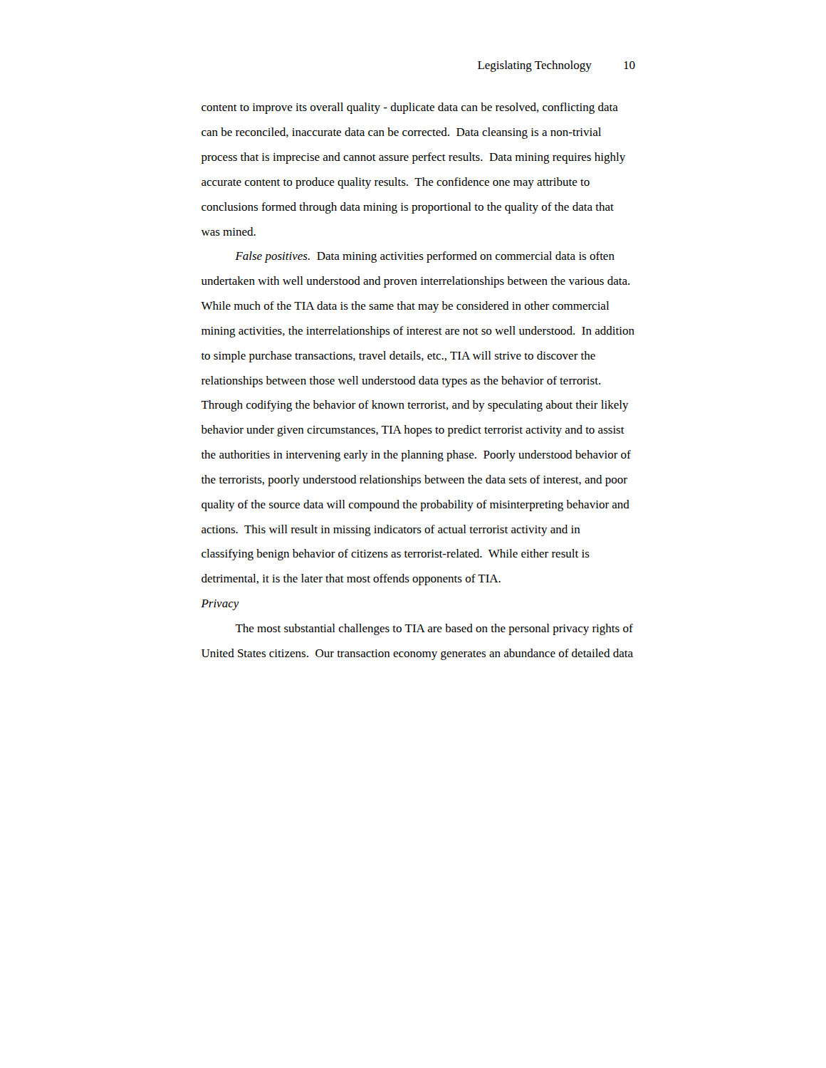Legislating Technology10
content to improve its overall quality - duplicate data can be resolved, conflicting data can be reconciled, inaccurate data can be corrected. Data cleansing is a non-trivial process that is imprecise and cannot assure perfect results. Data mining requires highly accurate content to produce quality results. The confidence one may attribute to conclusions formed through data mining is proportional to the quality of the data that was mined.
False positives. Data mining activities performed on commercial data is often undertaken with well understood and proven interrelationships between the various data. While much of the TIA data is the same that may be considered in other commercial mining activities, the interrelationships of interest are not so well understood. In addition to simple purchase transactions, travel details, etc., TIA will strive to discover the relationships between those well understood data types as the behavior of terrorist. Through codifying the behavior of known terrorist, and by speculating about their likely behavior under given circumstances, TIA hopes to predict terrorist activity and to assist the authorities in intervening early in the planning phase. Poorly understood behavior of the terrorists, poorly understood relationships between the data sets of interest, and poor quality of the source data will compound the probability of misinterpreting behavior and actions. This will result in missing indicators of actual terrorist activity and in classifying benign behavior of citizens as terrorist-related. While either result is detrimental, it is the later that most offends opponents of TIA.
Privacy
The most substantial challenges to TIA are based on the personal privacy rights of United States citizens. Our transaction economy generates an abundance of detailed data